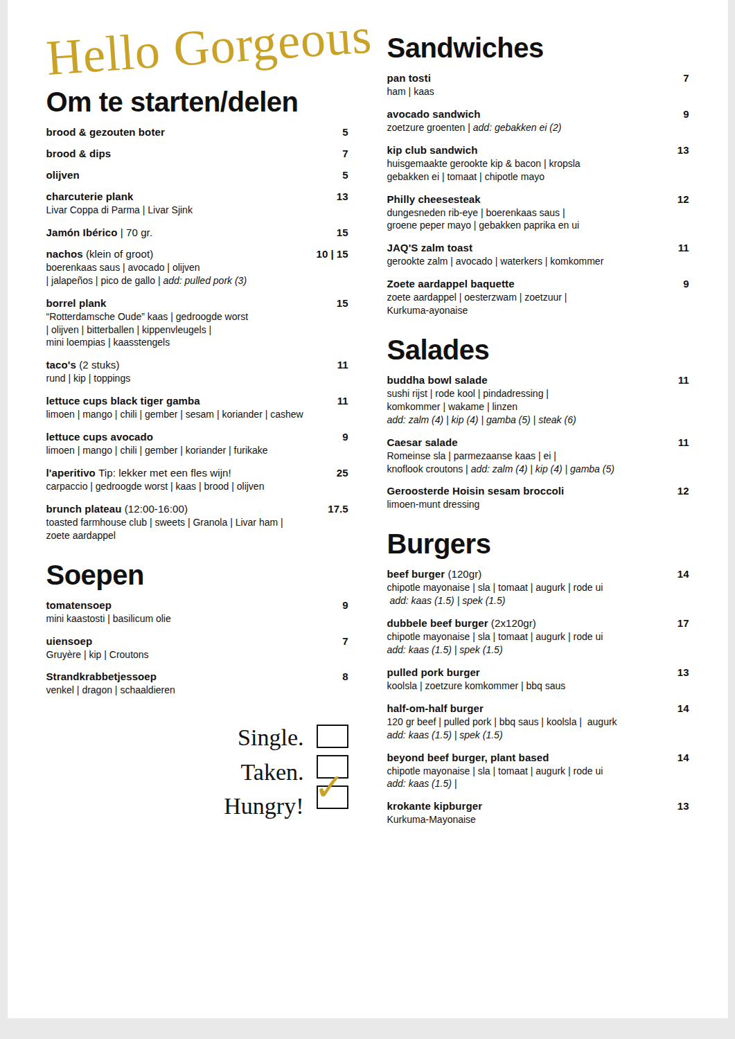Hello Gorgeous
Om te starten/delen
brood & gezouten boter 5
brood & dips 7
olijven 5
charcuterie plank 13
Livar Coppa di Parma | Livar Sjink
Jamón Ibérico | 70 gr. 15
nachos (klein of groot) 10 | 15
boerenkaas saus | avocado | olijven
| jalapeños | pico de gallo | add: pulled pork (3)
borrel plank 15
“Rotterdamsche Oude” kaas | gedroogde worst
| olijven | bitterballen | kippenvleugels |
mini loempias | kaasstengels
taco's (2 stuks) 11
rund | kip | toppings
lettuce cups black tiger gamba 11
limoen | mango | chili | gember | sesam | koriander | cashew
lettuce cups avocado 9
limoen | mango | chili | gember | koriander | furikake
l'aperitivo Tip: lekker met een fles wijn!25
carpaccio | gedroogde worst | kaas | brood | olijven
brunch plateau (12:00-16:00) 17.5
toasted farmhouse club | sweets | Granola | Livar ham |
zoete aardappel
Soepen
tomatensoep 9
mini kaastosti | basilicum olie
uiensoep 7
Gruyère | kip | Croutons
Strandkrabbetjessoep 8
venkel | dragon | schaaldieren
Single.
Taken.
Hungry!
✓
Sandwiches
pan tosti 7
ham | kaas
avocado sandwich 9
zoetzure groenten | add: gebakken ei (2)
kip club sandwich 13
huisgemaakte gerookte kip & bacon | kropsla
gebakken ei | tomaat | chipotle mayo
Philly cheesesteak 12
dungesneden rib-eye | boerenkaas saus |
groene peper mayo | gebakken paprika en ui
JAQ'S zalm toast 11
gerookte zalm | avocado | waterkers | komkommer
Zoete aardappel baquette 9
zoete aardappel | oesterzwam | zoetzuur |
Kurkuma-ayonaise
Salades
buddha bowl salade 11
sushi rijst | rode kool | pindadressing |
komkommer | wakame | linzen
add: zalm (4) | kip (4) | gamba (5) | steak (6)
Caesar salade 11
Romeinse sla | parmezaanse kaas | ei |
knoflook croutons | add: zalm (4) | kip (4) | gamba (5)
Geroosterde Hoisin sesam broccoli 12
limoen-munt dressing
Burgers
beef burger (120gr) 14
chipotle mayonaise | sla | tomaat | augurk | rode ui
add: kaas (1.5) | spek (1.5)
dubbele beef burger (2x120gr) 17
chipotle mayonaise | sla | tomaat | augurk | rode ui
add: kaas (1.5) | spek (1.5)
pulled pork burger 13
koolsla | zoetzure komkommer | bbq saus
half-om-half burger 14
120 gr beef | pulled pork | bbq saus | koolsla | augurk
add: kaas (1.5) | spek (1.5)
beyond beef burger, plant based 14
chipotle mayonaise | sla | tomaat | augurk | rode ui
add: kaas (1.5) |
krokante kipburger 13
Kurkuma-Mayonaise